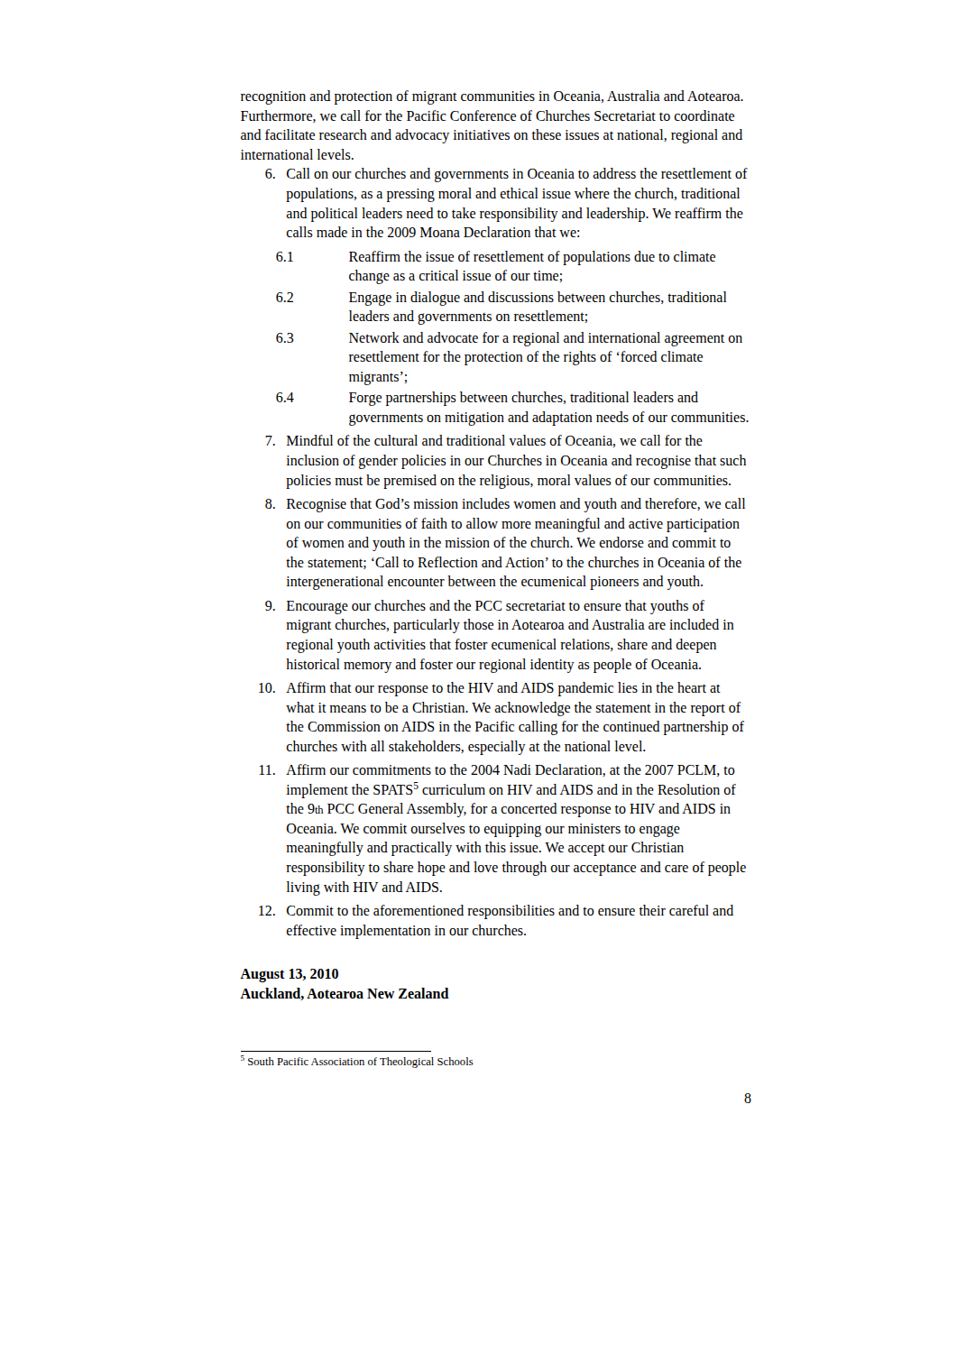recognition and protection of migrant communities in Oceania, Australia and Aotearoa. Furthermore, we call for the Pacific Conference of Churches Secretariat to coordinate and facilitate research and advocacy initiatives on these issues at national, regional and international levels.
Call on our churches and governments in Oceania to address the resettlement of populations, as a pressing moral and ethical issue where the church, traditional and political leaders need to take responsibility and leadership. We reaffirm the calls made in the 2009 Moana Declaration that we:
6.1 Reaffirm the issue of resettlement of populations due to climate change as a critical issue of our time;
6.2 Engage in dialogue and discussions between churches, traditional leaders and governments on resettlement;
6.3 Network and advocate for a regional and international agreement on resettlement for the protection of the rights of ‘forced climate migrants’;
6.4 Forge partnerships between churches, traditional leaders and governments on mitigation and adaptation needs of our communities.
Mindful of the cultural and traditional values of Oceania, we call for the inclusion of gender policies in our Churches in Oceania and recognise that such policies must be premised on the religious, moral values of our communities.
Recognise that God’s mission includes women and youth and therefore, we call on our communities of faith to allow more meaningful and active participation of women and youth in the mission of the church. We endorse and commit to the statement; ‘Call to Reflection and Action’ to the churches in Oceania of the intergenerational encounter between the ecumenical pioneers and youth.
Encourage our churches and the PCC secretariat to ensure that youths of migrant churches, particularly those in Aotearoa and Australia are included in regional youth activities that foster ecumenical relations, share and deepen historical memory and foster our regional identity as people of Oceania.
Affirm that our response to the HIV and AIDS pandemic lies in the heart at what it means to be a Christian. We acknowledge the statement in the report of the Commission on AIDS in the Pacific calling for the continued partnership of churches with all stakeholders, especially at the national level.
Affirm our commitments to the 2004 Nadi Declaration, at the 2007 PCLM, to implement the SPATS5 curriculum on HIV and AIDS and in the Resolution of the 9th PCC General Assembly, for a concerted response to HIV and AIDS in Oceania. We commit ourselves to equipping our ministers to engage meaningfully and practically with this issue. We accept our Christian responsibility to share hope and love through our acceptance and care of people living with HIV and AIDS.
Commit to the aforementioned responsibilities and to ensure their careful and effective implementation in our churches.
August 13, 2010
Auckland, Aotearoa New Zealand
5 South Pacific Association of Theological Schools
8